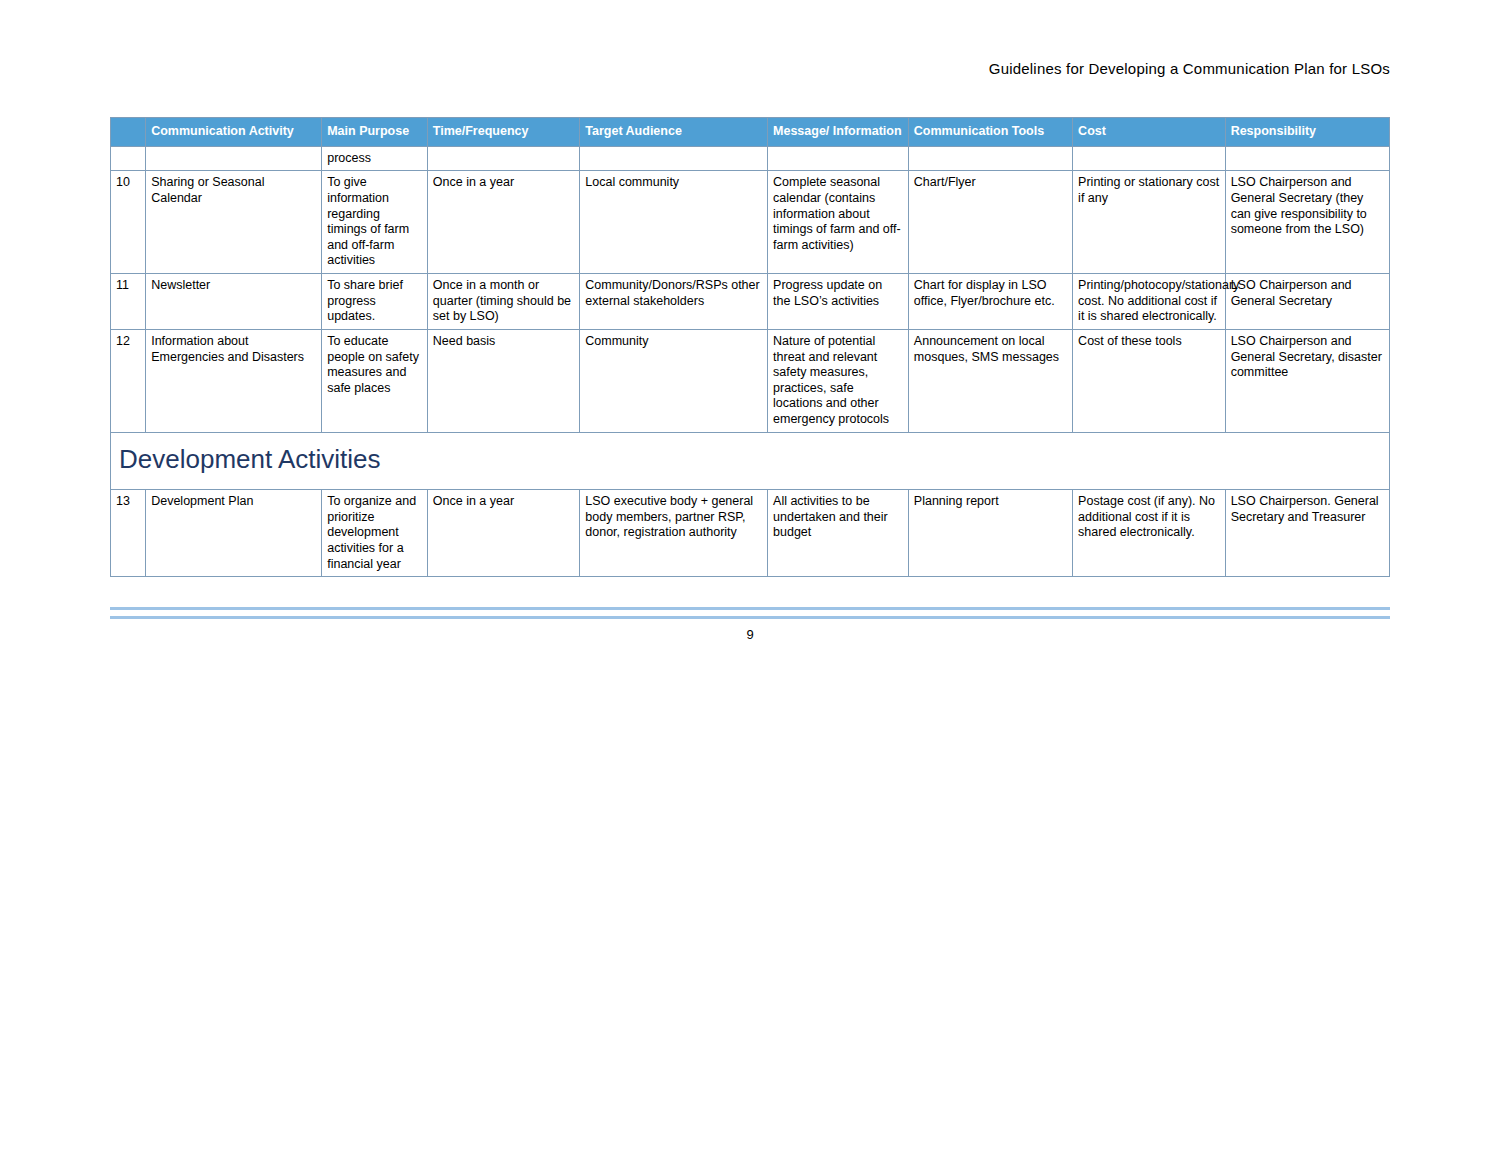Guidelines for Developing a Communication Plan for LSOs
| | Communication Activity | Main Purpose | Time/Frequency | Target Audience | Message/ Information | Communication Tools | Cost | Responsibility |
| --- | --- | --- | --- | --- | --- | --- | --- | --- |
| | | process | | | | | | |
| 10 | Sharing or Seasonal Calendar | To give information regarding timings of farm and off-farm activities | Once in a year | Local community | Complete seasonal calendar (contains information about timings of farm and off-farm activities) | Chart/Flyer | Printing or stationary cost if any | LSO Chairperson and General Secretary (they can give responsibility to someone from the LSO) |
| 11 | Newsletter | To share brief progress updates. | Once in a month or quarter (timing should be set by LSO) | Community/Donors/RSPs other external stakeholders | Progress update on the LSO’s activities | Chart for display in LSO office, Flyer/brochure etc. | Printing/photocopy/stationary cost. No additional cost if it is shared electronically. | LSO Chairperson and General Secretary |
| 12 | Information about Emergencies and Disasters | To educate people on safety measures and safe places | Need basis | Community | Nature of potential threat and relevant safety measures, practices, safe locations and other emergency protocols | Announcement on local mosques, SMS messages | Cost of these tools | LSO Chairperson and General Secretary, disaster committee |
| Development Activities |
| 13 | Development Plan | To organize and prioritize development activities for a financial year | Once in a year | LSO executive body + general body members, partner RSP, donor, registration authority | All activities to be undertaken and their budget | Planning report | Postage cost (if any). No additional cost if it is shared electronically. | LSO Chairperson. General Secretary and Treasurer |
9